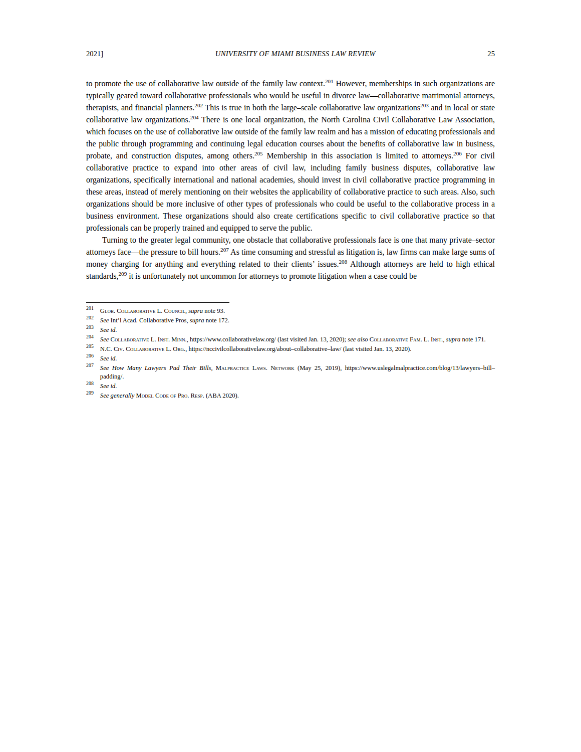2021] UNIVERSITY OF MIAMI BUSINESS LAW REVIEW 25
to promote the use of collaborative law outside of the family law context.201 However, memberships in such organizations are typically geared toward collaborative professionals who would be useful in divorce law—collaborative matrimonial attorneys, therapists, and financial planners.202 This is true in both the large–scale collaborative law organizations203 and in local or state collaborative law organizations.204 There is one local organization, the North Carolina Civil Collaborative Law Association, which focuses on the use of collaborative law outside of the family law realm and has a mission of educating professionals and the public through programming and continuing legal education courses about the benefits of collaborative law in business, probate, and construction disputes, among others.205 Membership in this association is limited to attorneys.206 For civil collaborative practice to expand into other areas of civil law, including family business disputes, collaborative law organizations, specifically international and national academies, should invest in civil collaborative practice programming in these areas, instead of merely mentioning on their websites the applicability of collaborative practice to such areas. Also, such organizations should be more inclusive of other types of professionals who could be useful to the collaborative process in a business environment. These organizations should also create certifications specific to civil collaborative practice so that professionals can be properly trained and equipped to serve the public.
Turning to the greater legal community, one obstacle that collaborative professionals face is one that many private–sector attorneys face—the pressure to bill hours.207 As time consuming and stressful as litigation is, law firms can make large sums of money charging for anything and everything related to their clients’ issues.208 Although attorneys are held to high ethical standards,209 it is unfortunately not uncommon for attorneys to promote litigation when a case could be
Glob. Collaborative L. Council, supra note 93.
See Int’l Acad. Collaborative Pros, supra note 172.
See id.
See Collaborative L. Inst. Minn., https://www.collaborativelaw.org/ (last visited Jan. 13, 2020); see also Collaborative Fam. L. Inst., supra note 171.
N.C. Civ. Collaborative L. Org., https://nccivilcollaborativelaw.org/about–collaborative–law/ (last visited Jan. 13, 2020).
See id.
See How Many Lawyers Pad Their Bills, Malpractice Laws. Network (May 25, 2019), https://www.uslegalmalpractice.com/blog/13/lawyers–bill–padding/.
See id.
See generally Model Code of Pro. Resp. (ABA 2020).